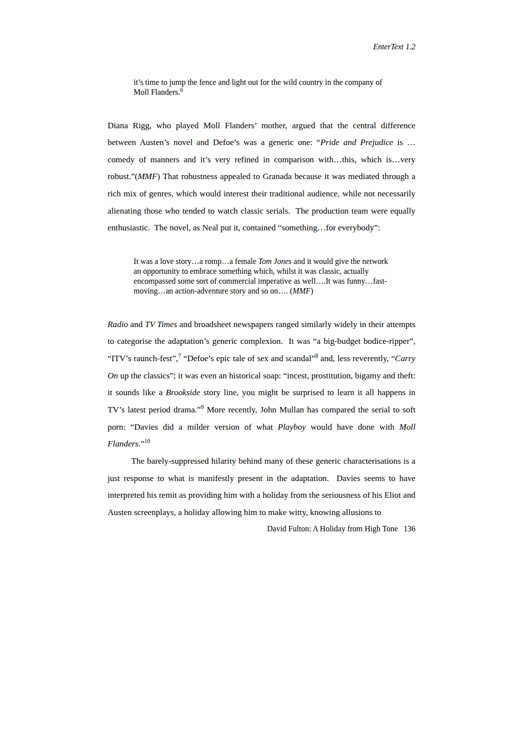EnterText 1.2
it’s time to jump the fence and light out for the wild country in the company of Moll Flanders.6
Diana Rigg, who played Moll Flanders’ mother, argued that the central difference between Austen’s novel and Defoe’s was a generic one: “Pride and Prejudice is …comedy of manners and it’s very refined in comparison with…this, which is…very robust.”(MMF) That robustness appealed to Granada because it was mediated through a rich mix of genres, which would interest their traditional audience, while not necessarily alienating those who tended to watch classic serials. The production team were equally enthusiastic. The novel, as Neal put it, contained “something…for everybody”:
It was a love story…a romp…a female Tom Jones and it would give the network an opportunity to embrace something which, whilst it was classic, actually encompassed some sort of commercial imperative as well….It was funny…fast-moving…an action-adventure story and so on…. (MMF)
Radio and TV Times and broadsheet newspapers ranged similarly widely in their attempts to categorise the adaptation’s generic complexion. It was “a big-budget bodice-ripper”, “ITV’s raunch-fest”,7 “Defoe’s epic tale of sex and scandal”8 and, less reverently, “Carry On up the classics”; it was even an historical soap: “incest, prostitution, bigamy and theft: it sounds like a Brookside story line, you might be surprised to learn it all happens in TV’s latest period drama.”9 More recently, John Mullan has compared the serial to soft porn: “Davies did a milder version of what Playboy would have done with Moll Flanders.”10
The barely-suppressed hilarity behind many of these generic characterisations is a just response to what is manifestly present in the adaptation. Davies seems to have interpreted his remit as providing him with a holiday from the seriousness of his Eliot and Austen screenplays, a holiday allowing him to make witty, knowing allusions to
David Fulton: A Holiday from High Tone136